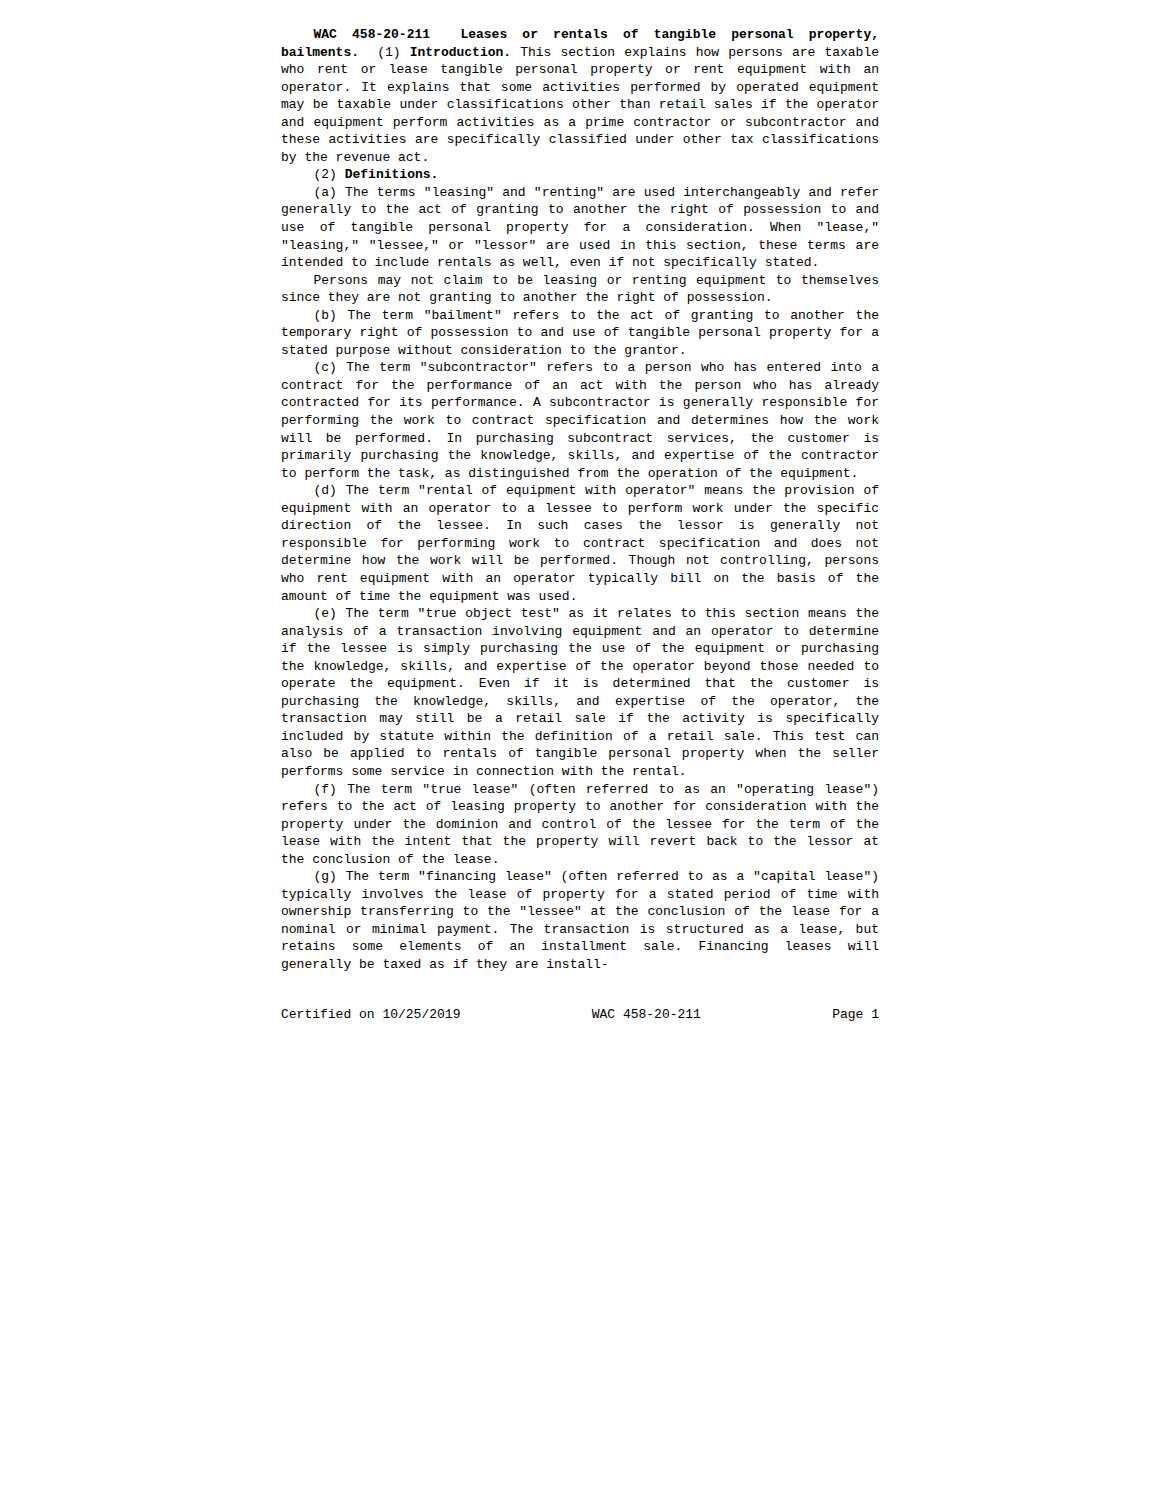WAC 458-20-211 Leases or rentals of tangible personal property, bailments. (1) Introduction. This section explains how persons are taxable who rent or lease tangible personal property or rent equipment with an operator. It explains that some activities performed by operated equipment may be taxable under classifications other than retail sales if the operator and equipment perform activities as a prime contractor or subcontractor and these activities are specifically classified under other tax classifications by the revenue act.
(2) Definitions.
(a) The terms "leasing" and "renting" are used interchangeably and refer generally to the act of granting to another the right of possession to and use of tangible personal property for a consideration. When "lease," "leasing," "lessee," or "lessor" are used in this section, these terms are intended to include rentals as well, even if not specifically stated.
Persons may not claim to be leasing or renting equipment to themselves since they are not granting to another the right of possession.
(b) The term "bailment" refers to the act of granting to another the temporary right of possession to and use of tangible personal property for a stated purpose without consideration to the grantor.
(c) The term "subcontractor" refers to a person who has entered into a contract for the performance of an act with the person who has already contracted for its performance. A subcontractor is generally responsible for performing the work to contract specification and determines how the work will be performed. In purchasing subcontract services, the customer is primarily purchasing the knowledge, skills, and expertise of the contractor to perform the task, as distinguished from the operation of the equipment.
(d) The term "rental of equipment with operator" means the provision of equipment with an operator to a lessee to perform work under the specific direction of the lessee. In such cases the lessor is generally not responsible for performing work to contract specification and does not determine how the work will be performed. Though not controlling, persons who rent equipment with an operator typically bill on the basis of the amount of time the equipment was used.
(e) The term "true object test" as it relates to this section means the analysis of a transaction involving equipment and an operator to determine if the lessee is simply purchasing the use of the equipment or purchasing the knowledge, skills, and expertise of the operator beyond those needed to operate the equipment. Even if it is determined that the customer is purchasing the knowledge, skills, and expertise of the operator, the transaction may still be a retail sale if the activity is specifically included by statute within the definition of a retail sale. This test can also be applied to rentals of tangible personal property when the seller performs some service in connection with the rental.
(f) The term "true lease" (often referred to as an "operating lease") refers to the act of leasing property to another for consideration with the property under the dominion and control of the lessee for the term of the lease with the intent that the property will revert back to the lessor at the conclusion of the lease.
(g) The term "financing lease" (often referred to as a "capital lease") typically involves the lease of property for a stated period of time with ownership transferring to the "lessee" at the conclusion of the lease for a nominal or minimal payment. The transaction is structured as a lease, but retains some elements of an installment sale. Financing leases will generally be taxed as if they are install-
Certified on 10/25/2019 WAC 458-20-211 Page 1